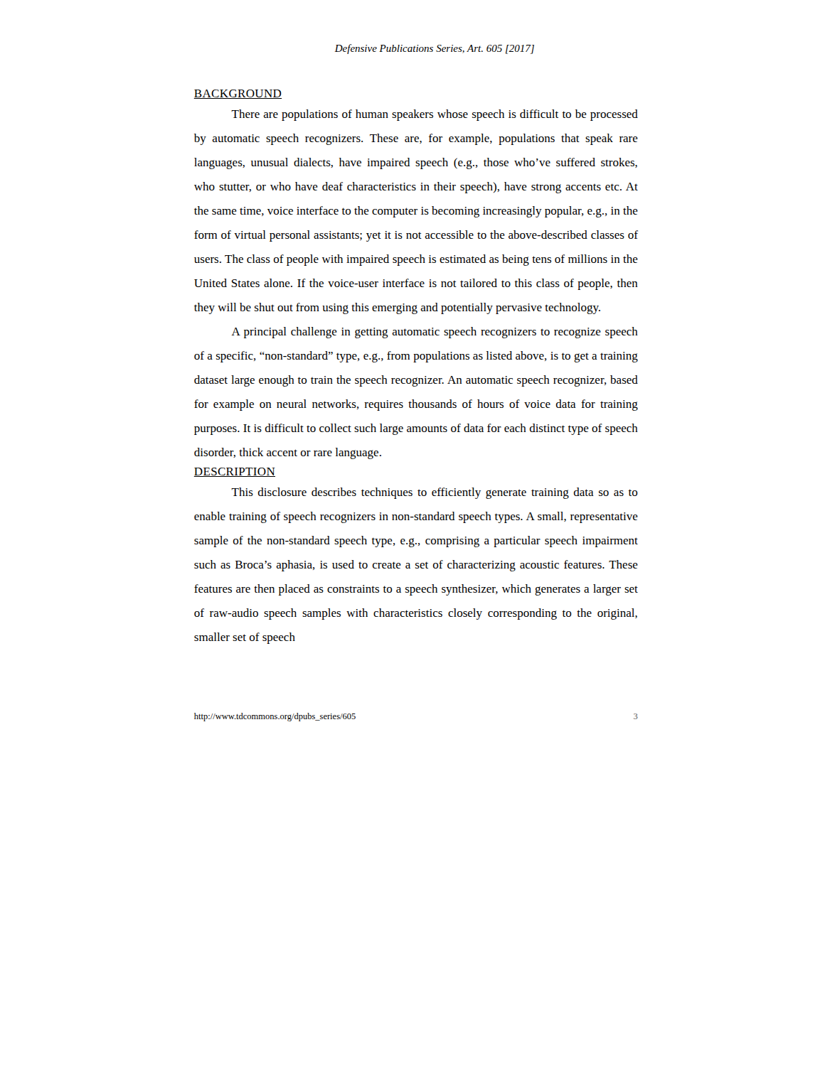Defensive Publications Series, Art. 605 [2017]
BACKGROUND
There are populations of human speakers whose speech is difficult to be processed by automatic speech recognizers. These are, for example, populations that speak rare languages, unusual dialects, have impaired speech (e.g., those who’ve suffered strokes, who stutter, or who have deaf characteristics in their speech), have strong accents etc. At the same time, voice interface to the computer is becoming increasingly popular, e.g., in the form of virtual personal assistants; yet it is not accessible to the above-described classes of users. The class of people with impaired speech is estimated as being tens of millions in the United States alone. If the voice-user interface is not tailored to this class of people, then they will be shut out from using this emerging and potentially pervasive technology.
A principal challenge in getting automatic speech recognizers to recognize speech of a specific, “non-standard” type, e.g., from populations as listed above, is to get a training dataset large enough to train the speech recognizer. An automatic speech recognizer, based for example on neural networks, requires thousands of hours of voice data for training purposes. It is difficult to collect such large amounts of data for each distinct type of speech disorder, thick accent or rare language.
DESCRIPTION
This disclosure describes techniques to efficiently generate training data so as to enable training of speech recognizers in non-standard speech types. A small, representative sample of the non-standard speech type, e.g., comprising a particular speech impairment such as Broca’s aphasia, is used to create a set of characterizing acoustic features. These features are then placed as constraints to a speech synthesizer, which generates a larger set of raw-audio speech samples with characteristics closely corresponding to the original, smaller set of speech
http://www.tdcommons.org/dpubs_series/605 3